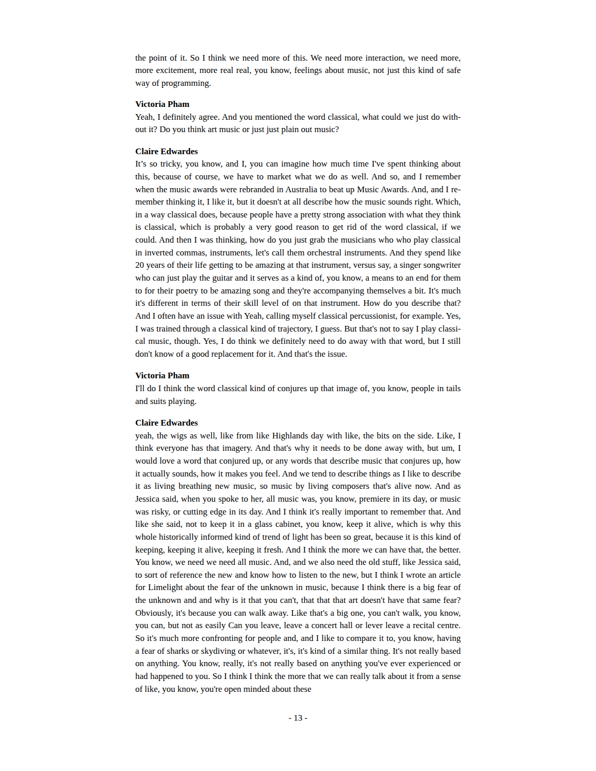the point of it. So I think we need more of this. We need more interaction, we need more, more excitement, more real real, you know, feelings about music, not just this kind of safe way of programming.
Victoria Pham
Yeah, I definitely agree. And you mentioned the word classical, what could we just do without it? Do you think art music or just just plain out music?
Claire Edwardes
It’s so tricky, you know, and I, you can imagine how much time I've spent thinking about this, because of course, we have to market what we do as well. And so, and I remember when the music awards were rebranded in Australia to beat up Music Awards. And, and I remember thinking it, I like it, but it doesn't at all describe how the music sounds right. Which, in a way classical does, because people have a pretty strong association with what they think is classical, which is probably a very good reason to get rid of the word classical, if we could. And then I was thinking, how do you just grab the musicians who who play classical in inverted commas, instruments, let's call them orchestral instruments. And they spend like 20 years of their life getting to be amazing at that instrument, versus say, a singer songwriter who can just play the guitar and it serves as a kind of, you know, a means to an end for them to for their poetry to be amazing song and they're accompanying themselves a bit. It's much it's different in terms of their skill level of on that instrument. How do you describe that? And I often have an issue with Yeah, calling myself classical percussionist, for example. Yes, I was trained through a classical kind of trajectory, I guess. But that's not to say I play classical music, though. Yes, I do think we definitely need to do away with that word, but I still don't know of a good replacement for it. And that's the issue.
Victoria Pham
I'll do I think the word classical kind of conjures up that image of, you know, people in tails and suits playing.
Claire Edwardes
yeah, the wigs as well, like from like Highlands day with like, the bits on the side. Like, I think everyone has that imagery. And that's why it needs to be done away with, but um, I would love a word that conjured up, or any words that describe music that conjures up, how it actually sounds, how it makes you feel. And we tend to describe things as I like to describe it as living breathing new music, so music by living composers that's alive now. And as Jessica said, when you spoke to her, all music was, you know, premiere in its day, or music was risky, or cutting edge in its day. And I think it's really important to remember that. And like she said, not to keep it in a glass cabinet, you know, keep it alive, which is why this whole historically informed kind of trend of light has been so great, because it is this kind of keeping, keeping it alive, keeping it fresh. And I think the more we can have that, the better. You know, we need we need all music. And, and we also need the old stuff, like Jessica said, to sort of reference the new and know how to listen to the new, but I think I wrote an article for Limelight about the fear of the unknown in music, because I think there is a big fear of the unknown and and why is it that you can't, that that that art doesn't have that same fear? Obviously, it's because you can walk away. Like that's a big one, you can't walk, you know, you can, but not as easily Can you leave, leave a concert hall or lever leave a recital centre. So it's much more confronting for people and, and I like to compare it to, you know, having a fear of sharks or skydiving or whatever, it's, it's kind of a similar thing. It's not really based on anything. You know, really, it's not really based on anything you've ever experienced or had happened to you. So I think I think the more that we can really talk about it from a sense of like, you know, you're open minded about these
- 13 -